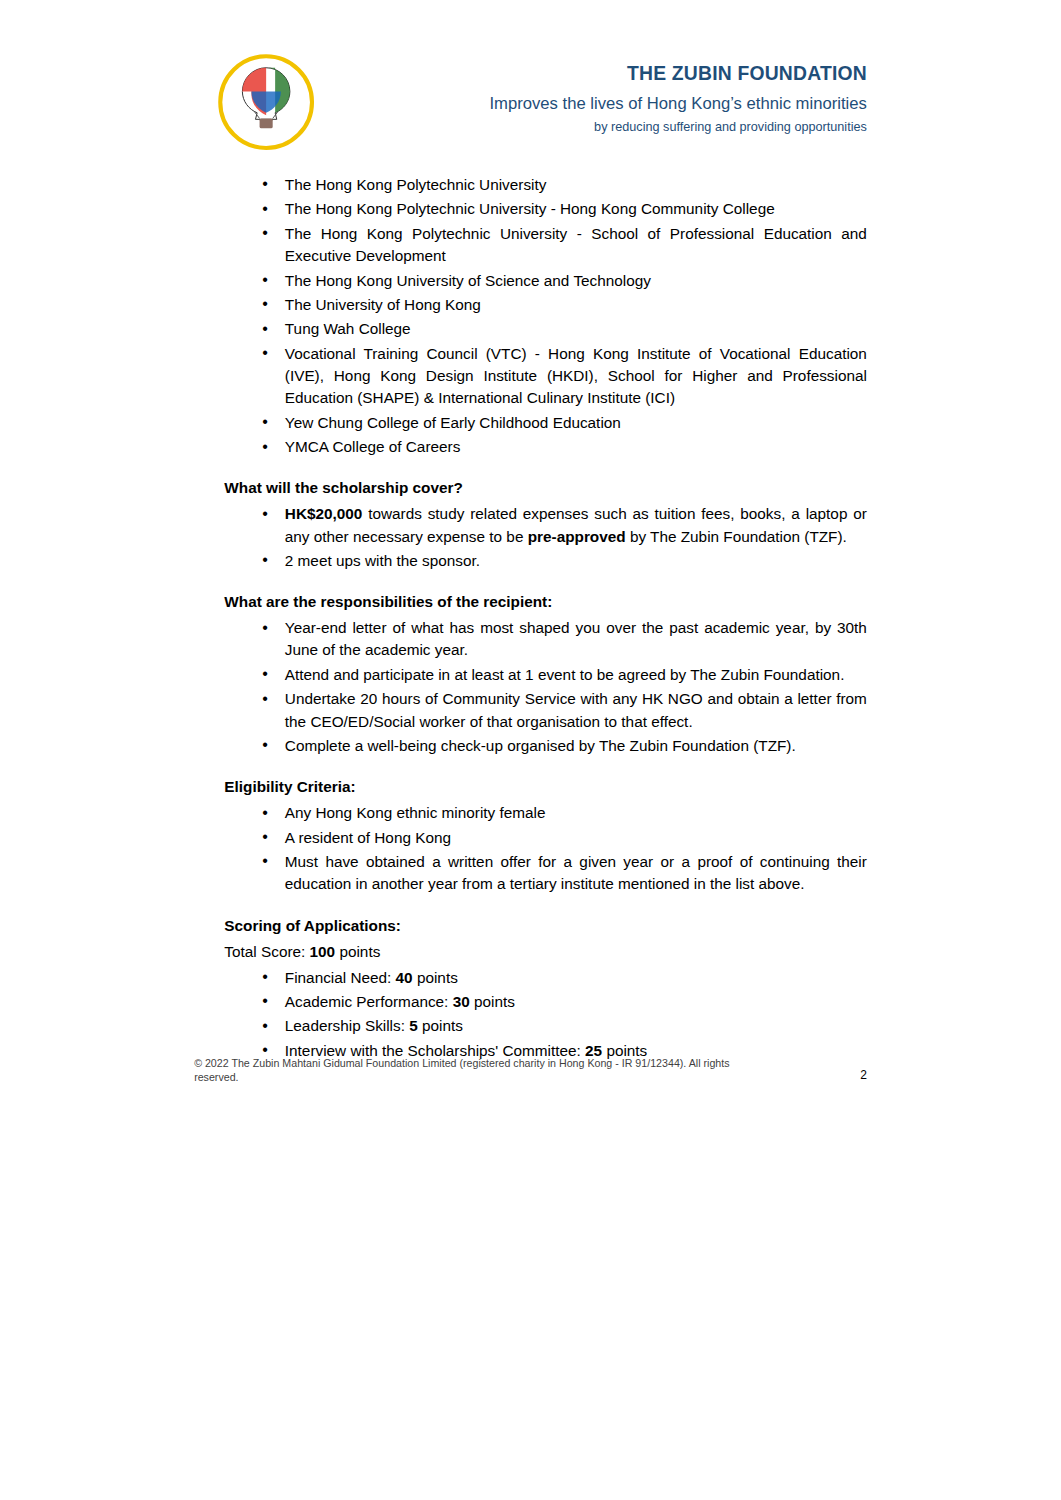THE ZUBIN FOUNDATION
Improves the lives of Hong Kong’s ethnic minorities
by reducing suffering and providing opportunities
The Hong Kong Polytechnic University
The Hong Kong Polytechnic University - Hong Kong Community College
The Hong Kong Polytechnic University - School of Professional Education and Executive Development
The Hong Kong University of Science and Technology
The University of Hong Kong
Tung Wah College
Vocational Training Council (VTC) - Hong Kong Institute of Vocational Education (IVE), Hong Kong Design Institute (HKDI), School for Higher and Professional Education (SHAPE) & International Culinary Institute (ICI)
Yew Chung College of Early Childhood Education
YMCA College of Careers
What will the scholarship cover?
HK$20,000 towards study related expenses such as tuition fees, books, a laptop or any other necessary expense to be pre-approved by The Zubin Foundation (TZF).
2 meet ups with the sponsor.
What are the responsibilities of the recipient:
Year-end letter of what has most shaped you over the past academic year, by 30th June of the academic year.
Attend and participate in at least at 1 event to be agreed by The Zubin Foundation.
Undertake 20 hours of Community Service with any HK NGO and obtain a letter from the CEO/ED/Social worker of that organisation to that effect.
Complete a well-being check-up organised by The Zubin Foundation (TZF).
Eligibility Criteria:
Any Hong Kong ethnic minority female
A resident of Hong Kong
Must have obtained a written offer for a given year or a proof of continuing their education in another year from a tertiary institute mentioned in the list above.
Scoring of Applications:
Total Score: 100 points
Financial Need: 40 points
Academic Performance: 30 points
Leadership Skills: 5 points
Interview with the Scholarships' Committee: 25 points
© 2022 The Zubin Mahtani Gidumal Foundation Limited (registered charity in Hong Kong - IR 91/12344). All rights reserved.
2